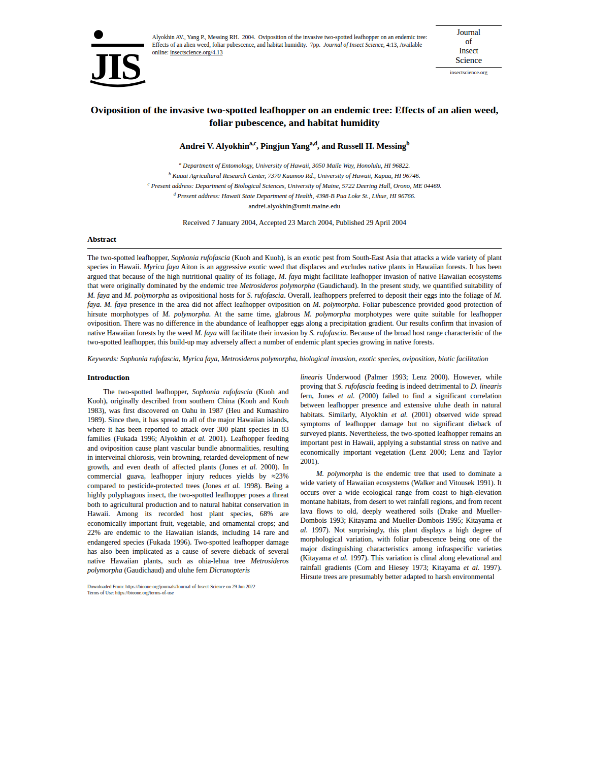J I S
Alyokhin AV., Yang P., Messing RH. 2004. Oviposition of the invasive two-spotted leafhopper on an endemic tree: Effects of an alien weed, foliar pubescence, and habitat humidity. 7pp. Journal of Insect Science, 4:13, Available online: insectscience.org/4.13
Journal
of
Insect
Science
insectscience.org
Oviposition of the invasive two-spotted leafhopper on an endemic tree: Effects of an alien weed, foliar pubescence, and habitat humidity
Andrei V. Alyokhina,c, Pingjun Yanga,d, and Russell H. Messingb
a Department of Entomology, University of Hawaii, 3050 Maile Way, Honolulu, HI 96822.
b Kauai Agricultural Research Center, 7370 Kuamoo Rd., University of Hawaii, Kapaa, HI 96746.
c Present address: Department of Biological Sciences, University of Maine, 5722 Deering Hall, Orono, ME 04469.
d Present address: Hawaii State Department of Health, 4398-B Pua Loke St., Lihue, HI 96766.
andrei.alyokhin@umit.maine.edu
Received 7 January 2004, Accepted 23 March 2004, Published 29 April 2004
Abstract
The two-spotted leafhopper, Sophonia rufofascia (Kuoh and Kuoh), is an exotic pest from South-East Asia that attacks a wide variety of plant species in Hawaii. Myrica faya Aiton is an aggressive exotic weed that displaces and excludes native plants in Hawaiian forests. It has been argued that because of the high nutritional quality of its foliage, M. faya might facilitate leafhopper invasion of native Hawaiian ecosystems that were originally dominated by the endemic tree Metrosideros polymorpha (Gaudichaud). In the present study, we quantified suitability of M. faya and M. polymorpha as ovipositional hosts for S. rufofascia. Overall, leafhoppers preferred to deposit their eggs into the foliage of M. faya. M. faya presence in the area did not affect leafhopper oviposition on M. polymorpha. Foliar pubescence provided good protection of hirsute morphotypes of M. polymorpha. At the same time, glabrous M. polymorpha morphotypes were quite suitable for leafhopper oviposition. There was no difference in the abundance of leafhopper eggs along a precipitation gradient. Our results confirm that invasion of native Hawaiian forests by the weed M. faya will facilitate their invasion by S. rufofascia. Because of the broad host range characteristic of the two-spotted leafhopper, this build-up may adversely affect a number of endemic plant species growing in native forests.
Keywords: Sophonia rufofascia, Myrica faya, Metrosideros polymorpha, biological invasion, exotic species, oviposition, biotic facilitation
Introduction
The two-spotted leafhopper, Sophonia rufofascia (Kuoh and Kuoh), originally described from southern China (Kouh and Kouh 1983), was first discovered on Oahu in 1987 (Heu and Kumashiro 1989). Since then, it has spread to all of the major Hawaiian islands, where it has been reported to attack over 300 plant species in 83 families (Fukada 1996; Alyokhin et al. 2001). Leafhopper feeding and oviposition cause plant vascular bundle abnormalities, resulting in interveinal chlorosis, vein browning, retarded development of new growth, and even death of affected plants (Jones et al. 2000). In commercial guava, leafhopper injury reduces yields by ≈23% compared to pesticide-protected trees (Jones et al. 1998). Being a highly polyphagous insect, the two-spotted leafhopper poses a threat both to agricultural production and to natural habitat conservation in Hawaii. Among its recorded host plant species, 68% are economically important fruit, vegetable, and ornamental crops; and 22% are endemic to the Hawaiian islands, including 14 rare and endangered species (Fukada 1996). Two-spotted leafhopper damage has also been implicated as a cause of severe dieback of several native Hawaiian plants, such as ohia-lehua tree Metrosideros polymorpha (Gaudichaud) and uluhe fern Dicranopteris
linearis Underwood (Palmer 1993; Lenz 2000). However, while proving that S. rufofascia feeding is indeed detrimental to D. linearis fern, Jones et al. (2000) failed to find a significant correlation between leafhopper presence and extensive uluhe death in natural habitats. Similarly, Alyokhin et al. (2001) observed wide spread symptoms of leafhopper damage but no significant dieback of surveyed plants. Nevertheless, the two-spotted leafhopper remains an important pest in Hawaii, applying a substantial stress on native and economically important vegetation (Lenz 2000; Lenz and Taylor 2001).
M. polymorpha is the endemic tree that used to dominate a wide variety of Hawaiian ecosystems (Walker and Vitousek 1991). It occurs over a wide ecological range from coast to high-elevation montane habitats, from desert to wet rainfall regions, and from recent lava flows to old, deeply weathered soils (Drake and Mueller-Dombois 1993; Kitayama and Mueller-Dombois 1995; Kitayama et al. 1997). Not surprisingly, this plant displays a high degree of morphological variation, with foliar pubescence being one of the major distinguishing characteristics among infraspecific varieties (Kitayama et al. 1997). This variation is clinal along elevational and rainfall gradients (Corn and Hiesey 1973; Kitayama et al. 1997). Hirsute trees are presumably better adapted to harsh environmental
Downloaded From: https://bioone.org/journals/Journal-of-Insect-Science on 29 Jun 2022
Terms of Use: https://bioone.org/terms-of-use